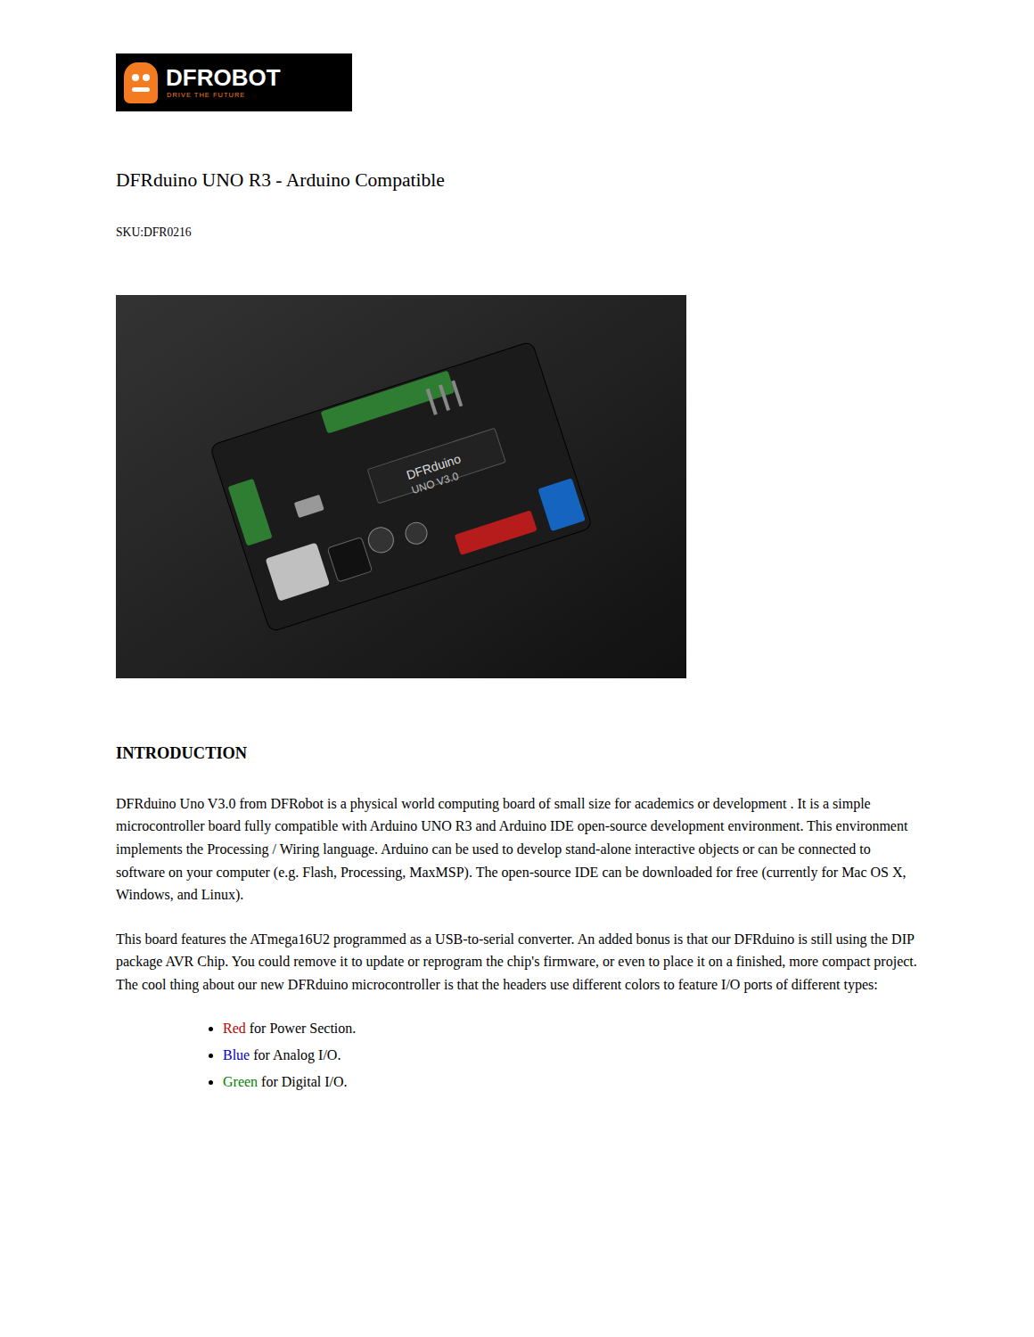DFRduino UNO R3 - Arduino Compatible
SKU:DFR0216
INTRODUCTION
DFRduino Uno V3.0 from DFRobot is a physical world computing board of small size for academics or development . It is a simple microcontroller board fully compatible with Arduino UNO R3 and Arduino IDE open-source development environment. This environment implements the Processing / Wiring language. Arduino can be used to develop stand-alone interactive objects or can be connected to software on your computer (e.g. Flash, Processing, MaxMSP). The open-source IDE can be downloaded for free (currently for Mac OS X, Windows, and Linux).
This board features the ATmega16U2 programmed as a USB-to-serial converter. An added bonus is that our DFRduino is still using the DIP package AVR Chip. You could remove it to update or reprogram the chip's firmware, or even to place it on a finished, more compact project. The cool thing about our new DFRduino microcontroller is that the headers use different colors to feature I/O ports of different types:
Red for Power Section.
Blue for Analog I/O.
Green for Digital I/O.